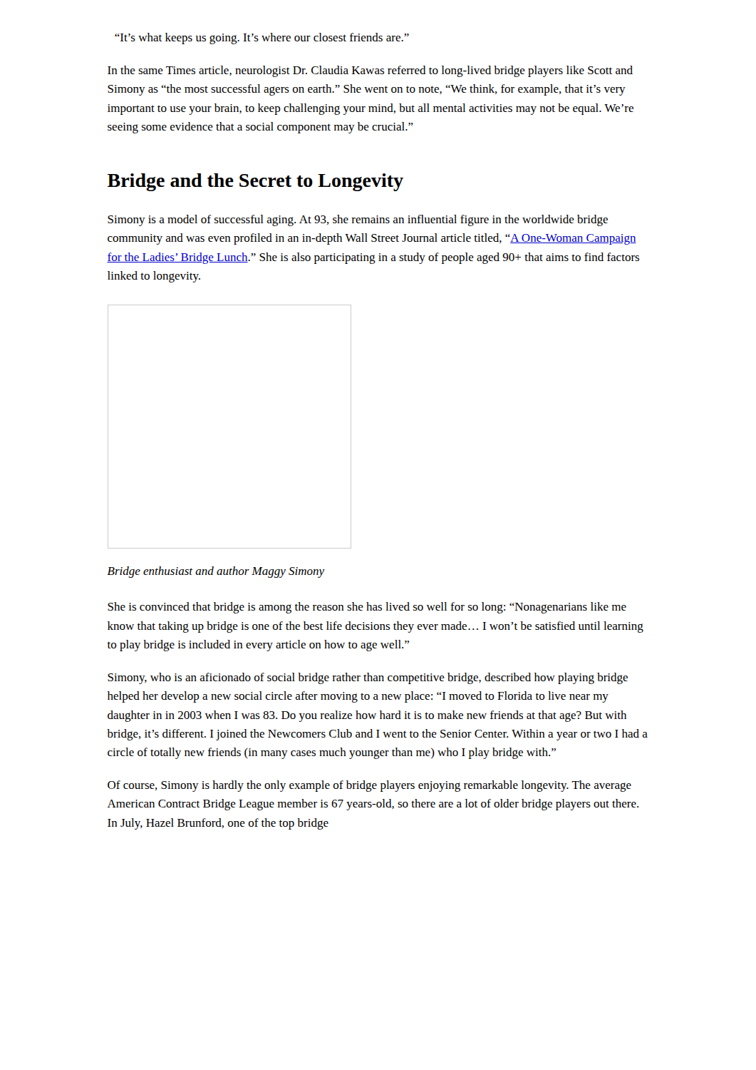“It’s what keeps us going. It’s where our closest friends are.”
In the same Times article, neurologist Dr. Claudia Kawas referred to long-lived bridge players like Scott and Simony as “the most successful agers on earth.” She went on to note, “We think, for example, that it’s very important to use your brain, to keep challenging your mind, but all mental activities may not be equal. We’re seeing some evidence that a social component may be crucial.”
Bridge and the Secret to Longevity
Simony is a model of successful aging. At 93, she remains an influential figure in the worldwide bridge community and was even profiled in an in-depth Wall Street Journal article titled, “A One-Woman Campaign for the Ladies’ Bridge Lunch.” She is also participating in a study of people aged 90+ that aims to find factors linked to longevity.
Bridge enthusiast and author Maggy Simony
She is convinced that bridge is among the reason she has lived so well for so long: “Nonagenarians like me know that taking up bridge is one of the best life decisions they ever made… I won’t be satisfied until learning to play bridge is included in every article on how to age well.”
Simony, who is an aficionado of social bridge rather than competitive bridge, described how playing bridge helped her develop a new social circle after moving to a new place: “I moved to Florida to live near my daughter in in 2003 when I was 83. Do you realize how hard it is to make new friends at that age? But with bridge, it’s different. I joined the Newcomers Club and I went to the Senior Center. Within a year or two I had a circle of totally new friends (in many cases much younger than me) who I play bridge with.”
Of course, Simony is hardly the only example of bridge players enjoying remarkable longevity. The average American Contract Bridge League member is 67 years-old, so there are a lot of older bridge players out there. In July, Hazel Brunford, one of the top bridge